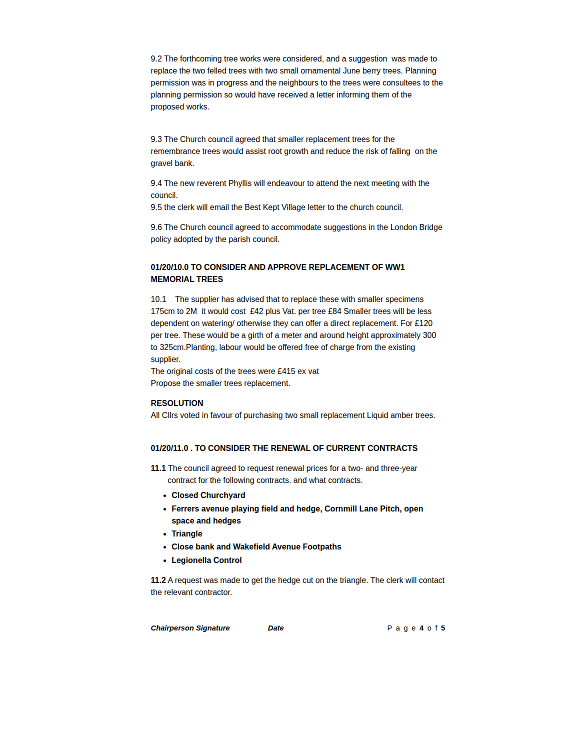9.2 The forthcoming tree works were considered, and a suggestion was made to replace the two felled trees with two small ornamental June berry trees. Planning permission was in progress and the neighbours to the trees were consultees to the planning permission so would have received a letter informing them of the proposed works.
9.3 The Church council agreed that smaller replacement trees for the remembrance trees would assist root growth and reduce the risk of falling on the gravel bank.
9.4 The new reverent Phyllis will endeavour to attend the next meeting with the council.
9.5 the clerk will email the Best Kept Village letter to the church council.
9.6 The Church council agreed to accommodate suggestions in the London Bridge policy adopted by the parish council.
01/20/10.0 TO CONSIDER AND APPROVE REPLACEMENT OF WW1 MEMORIAL TREES
10.1 The supplier has advised that to replace these with smaller specimens 175cm to 2M it would cost £42 plus Vat. per tree £84 Smaller trees will be less dependent on watering/ otherwise they can offer a direct replacement. For £120 per tree. These would be a girth of a meter and around height approximately 300 to 325cm.Planting, labour would be offered free of charge from the existing supplier.
The original costs of the trees were £415 ex vat
Propose the smaller trees replacement.
RESOLUTION
All Cllrs voted in favour of purchasing two small replacement Liquid amber trees.
01/20/11.0 . TO CONSIDER THE RENEWAL OF CURRENT CONTRACTS
11.1 The council agreed to request renewal prices for a two- and three-year contract for the following contracts. and what contracts.
Closed Churchyard
Ferrers avenue playing field and hedge, Cornmill Lane Pitch, open space and hedges
Triangle
Close bank and Wakefield Avenue Footpaths
Legionella Control
11.2 A request was made to get the hedge cut on the triangle. The clerk will contact the relevant contractor.
Chairperson Signature Date P a g e 4 o f 5